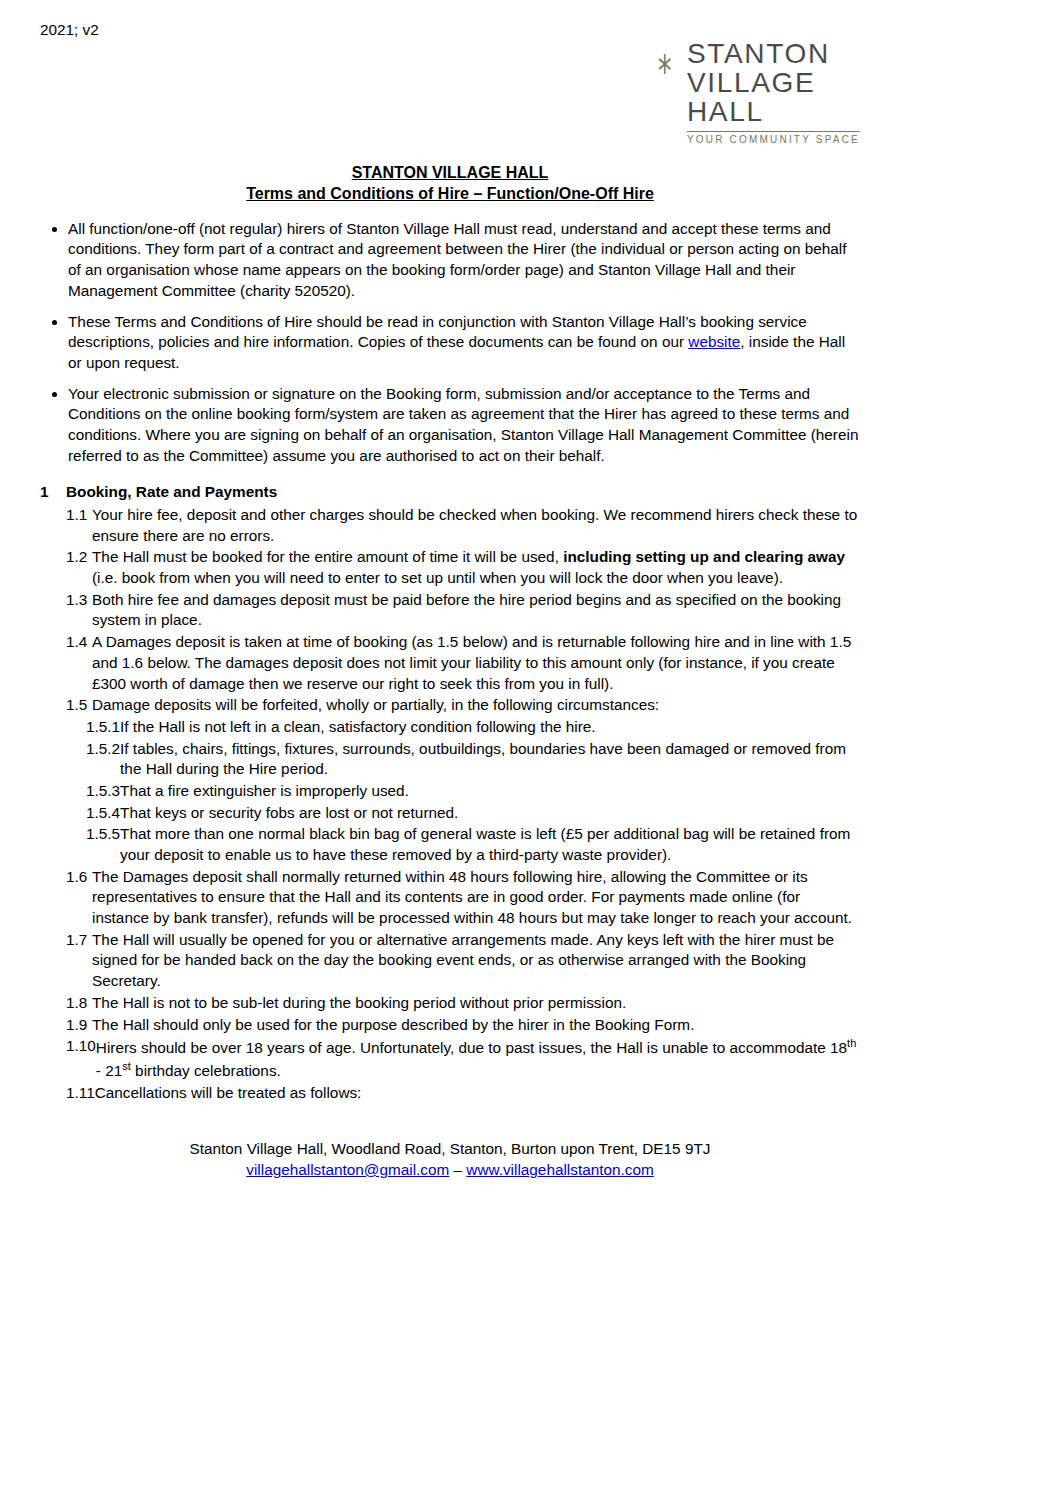2021; v2
⁎
STANTON
VILLAGE
HALL
YOUR COMMUNITY SPACE
STANTON VILLAGE HALL Terms and Conditions of Hire – Function/One-Off Hire
All function/one-off (not regular) hirers of Stanton Village Hall must read, understand and accept these terms and conditions. They form part of a contract and agreement between the Hirer (the individual or person acting on behalf of an organisation whose name appears on the booking form/order page) and Stanton Village Hall and their Management Committee (charity 520520).
These Terms and Conditions of Hire should be read in conjunction with Stanton Village Hall’s booking service descriptions, policies and hire information. Copies of these documents can be found on our website, inside the Hall or upon request.
Your electronic submission or signature on the Booking form, submission and/or acceptance to the Terms and Conditions on the online booking form/system are taken as agreement that the Hirer has agreed to these terms and conditions. Where you are signing on behalf of an organisation, Stanton Village Hall Management Committee (herein referred to as the Committee) assume you are authorised to act on their behalf.
1 Booking, Rate and Payments
1.1
Your hire fee, deposit and other charges should be checked when booking. We recommend hirers check these to ensure there are no errors.
1.2
The Hall must be booked for the entire amount of time it will be used, including setting up and clearing away (i.e. book from when you will need to enter to set up until when you will lock the door when you leave).
1.3
Both hire fee and damages deposit must be paid before the hire period begins and as specified on the booking system in place.
1.4
A Damages deposit is taken at time of booking (as 1.5 below) and is returnable following hire and in line with 1.5 and 1.6 below. The damages deposit does not limit your liability to this amount only (for instance, if you create £300 worth of damage then we reserve our right to seek this from you in full).
1.5
Damage deposits will be forfeited, wholly or partially, in the following circumstances:
1.5.1
If the Hall is not left in a clean, satisfactory condition following the hire.
1.5.2
If tables, chairs, fittings, fixtures, surrounds, outbuildings, boundaries have been damaged or removed from the Hall during the Hire period.
1.5.3
That a fire extinguisher is improperly used.
1.5.4
That keys or security fobs are lost or not returned.
1.5.5
That more than one normal black bin bag of general waste is left (£5 per additional bag will be retained from your deposit to enable us to have these removed by a third-party waste provider).
1.6
The Damages deposit shall normally returned within 48 hours following hire, allowing the Committee or its representatives to ensure that the Hall and its contents are in good order. For payments made online (for instance by bank transfer), refunds will be processed within 48 hours but may take longer to reach your account.
1.7
The Hall will usually be opened for you or alternative arrangements made. Any keys left with the hirer must be signed for be handed back on the day the booking event ends, or as otherwise arranged with the Booking Secretary.
1.8
The Hall is not to be sub-let during the booking period without prior permission.
1.9
The Hall should only be used for the purpose described by the hirer in the Booking Form.
1.10
Hirers should be over 18 years of age. Unfortunately, due to past issues, the Hall is unable to accommodate 18th - 21st birthday celebrations.
1.11
Cancellations will be treated as follows:
Stanton Village Hall, Woodland Road, Stanton, Burton upon Trent, DE15 9TJ
villagehallstanton@gmail.com – www.villagehallstanton.com